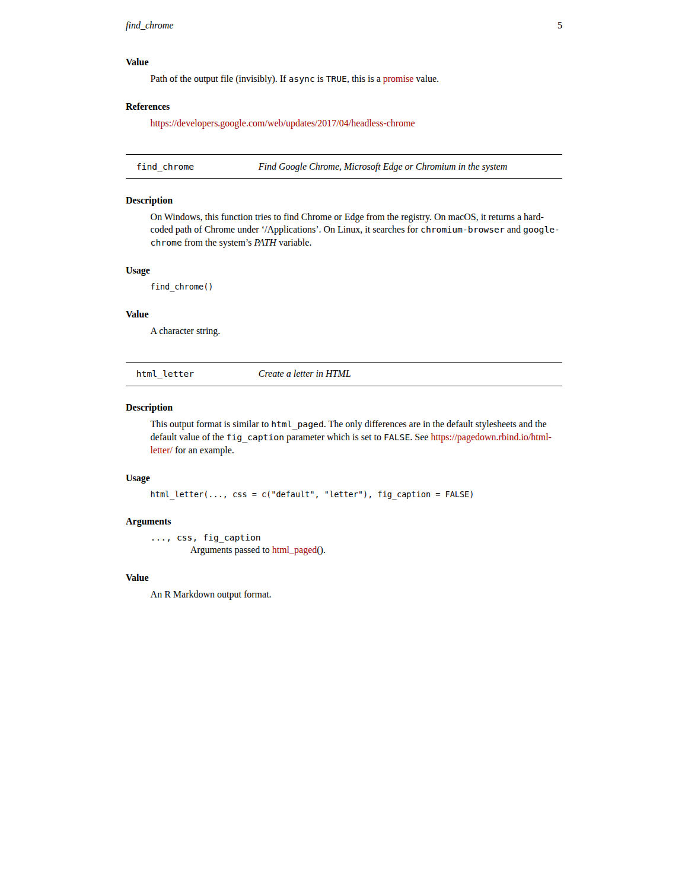find_chrome 5
Value
Path of the output file (invisibly). If async is TRUE, this is a promise value.
References
https://developers.google.com/web/updates/2017/04/headless-chrome
find_chrome Find Google Chrome, Microsoft Edge or Chromium in the system
Description
On Windows, this function tries to find Chrome or Edge from the registry. On macOS, it returns a hard-coded path of Chrome under ‘/Applications’. On Linux, it searches for chromium-browser and google-chrome from the system’s PATH variable.
Usage
find_chrome()
Value
A character string.
html_letter Create a letter in HTML
Description
This output format is similar to html_paged. The only differences are in the default stylesheets and the default value of the fig_caption parameter which is set to FALSE. See https://pagedown.rbind.io/html-letter/ for an example.
Usage
html_letter(..., css = c("default", "letter"), fig_caption = FALSE)
Arguments
..., css, fig_caption
Arguments passed to html_paged().
Value
An R Markdown output format.